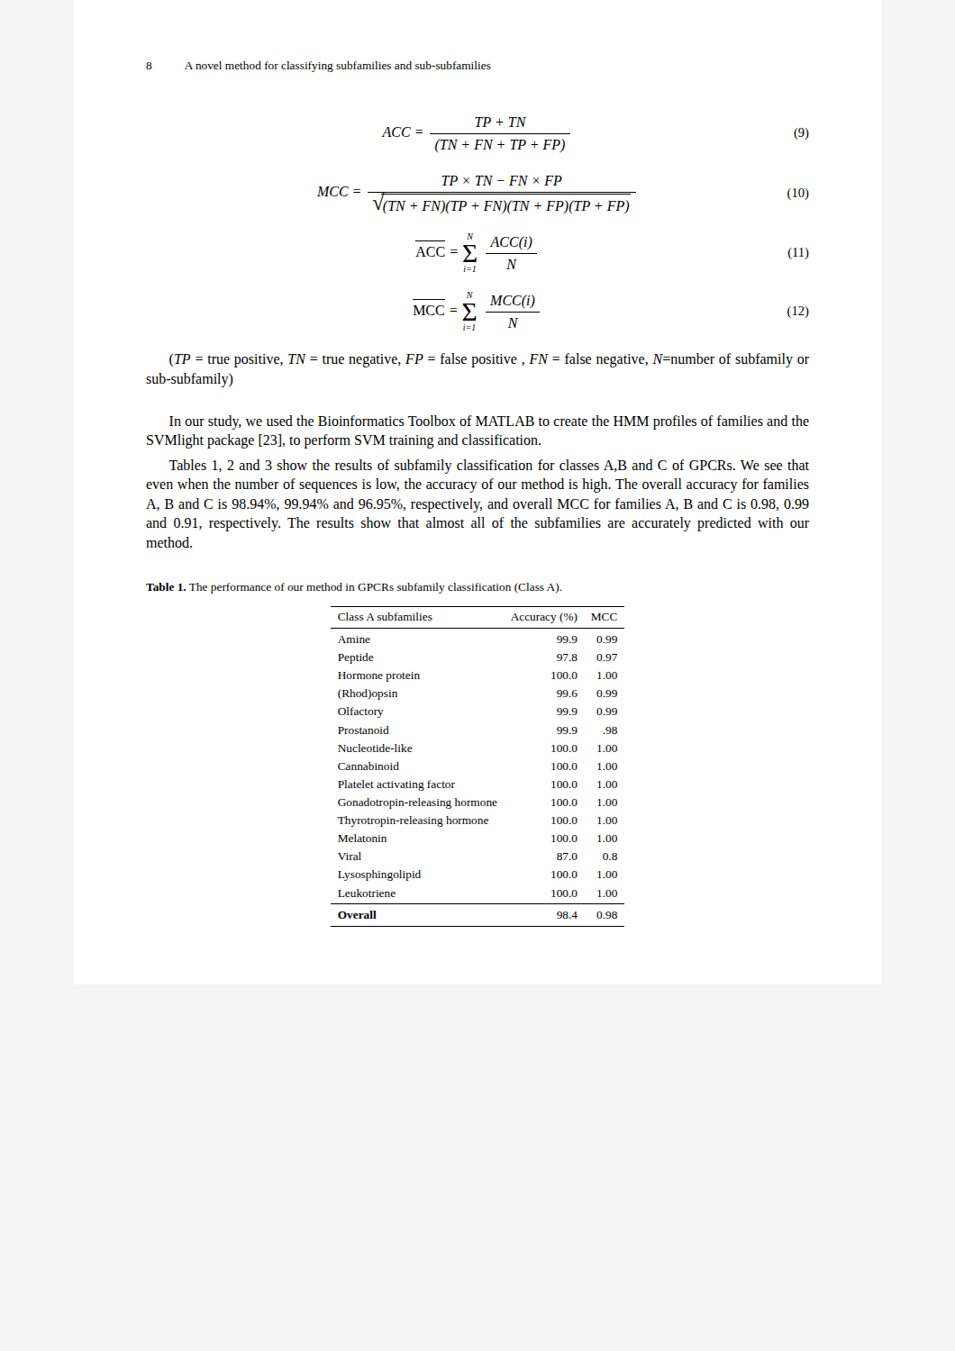8 A novel method for classifying subfamilies and sub-subfamilies
ACC = TP + TN (TN + FN + TP + FP) (9)
MCC = TP × TN − FN × FP (TN + FN)(TP + FN)(TN + FP)(TP + FP) (10)
ACC = N Σ i=1 ACC(i) N (11)
MCC = N Σ i=1 MCC(i) N (12)
(TP = true positive, TN = true negative, FP = false positive , FN = false negative, N=number of subfamily or sub-subfamily)
In our study, we used the Bioinformatics Toolbox of MATLAB to create the HMM profiles of families and the SVMlight package [23], to perform SVM training and classification.
Tables 1, 2 and 3 show the results of subfamily classification for classes A,B and C of GPCRs. We see that even when the number of sequences is low, the accuracy of our method is high. The overall accuracy for families A, B and C is 98.94%, 99.94% and 96.95%, respectively, and overall MCC for families A, B and C is 0.98, 0.99 and 0.91, respectively. The results show that almost all of the subfamilies are accurately predicted with our method.
Table 1. The performance of our method in GPCRs subfamily classification (Class A).
| Class A subfamilies | Accuracy (%) | MCC |
| --- | --- | --- |
| Amine | 99.9 | 0.99 |
| Peptide | 97.8 | 0.97 |
| Hormone protein | 100.0 | 1.00 |
| (Rhod)opsin | 99.6 | 0.99 |
| Olfactory | 99.9 | 0.99 |
| Prostanoid | 99.9 | .98 |
| Nucleotide-like | 100.0 | 1.00 |
| Cannabinoid | 100.0 | 1.00 |
| Platelet activating factor | 100.0 | 1.00 |
| Gonadotropin-releasing hormone | 100.0 | 1.00 |
| Thyrotropin-releasing hormone | 100.0 | 1.00 |
| Melatonin | 100.0 | 1.00 |
| Viral | 87.0 | 0.8 |
| Lysosphingolipid | 100.0 | 1.00 |
| Leukotriene | 100.0 | 1.00 |
| Overall | 98.4 | 0.98 |